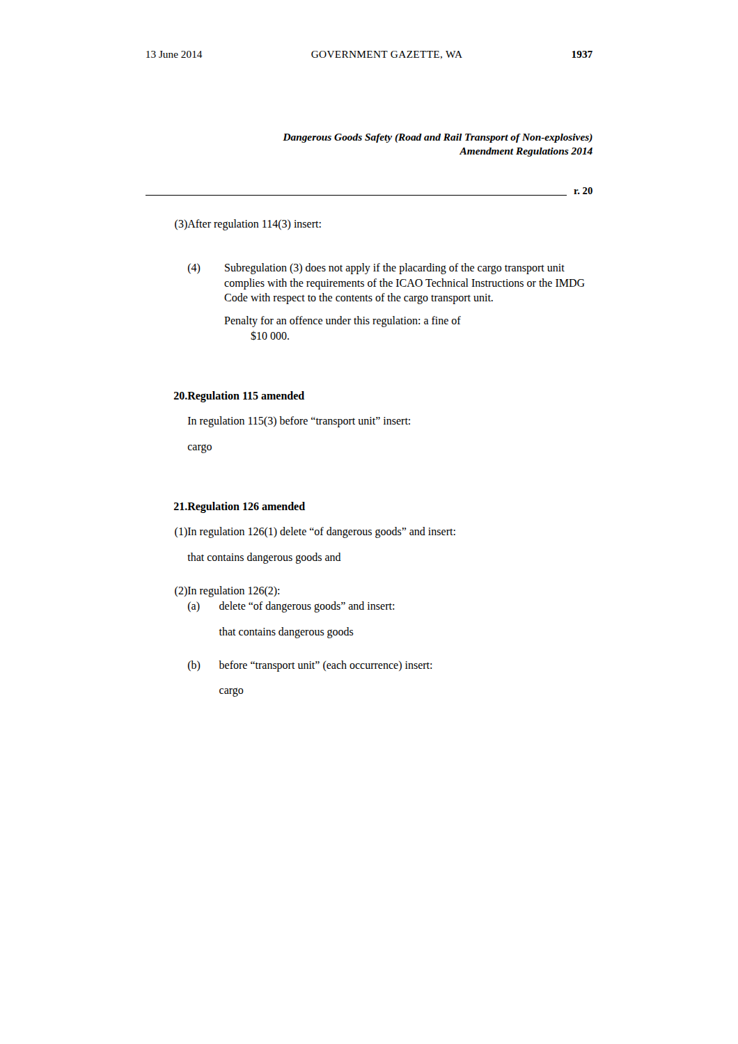13 June 2014
GOVERNMENT GAZETTE, WA
1937
Dangerous Goods Safety (Road and Rail Transport of Non-explosives)
Amendment Regulations 2014
r. 20
| (3) | After regulation 114(3) insert: |
| | (4) | Subregulation (3) does not apply if the placarding of the cargo transport unit complies with the requirements of the ICAO Technical Instructions or the IMDG Code with respect to the contents of the cargo transport unit. Penalty for an offence under this regulation: a fine of $10 000. |
| 20. | Regulation 115 amended |
| | In regulation 115(3) before “transport unit” insert: |
| | cargo |
| 21. | Regulation 126 amended |
| (1) | In regulation 126(1) delete “of dangerous goods” and insert: |
| | that contains dangerous goods and |
| (2) | In regulation 126(2): |
| | (a) | delete “of dangerous goods” and insert: |
| | | that contains dangerous goods |
| | (b) | before “transport unit” (each occurrence) insert: |
| | | cargo |